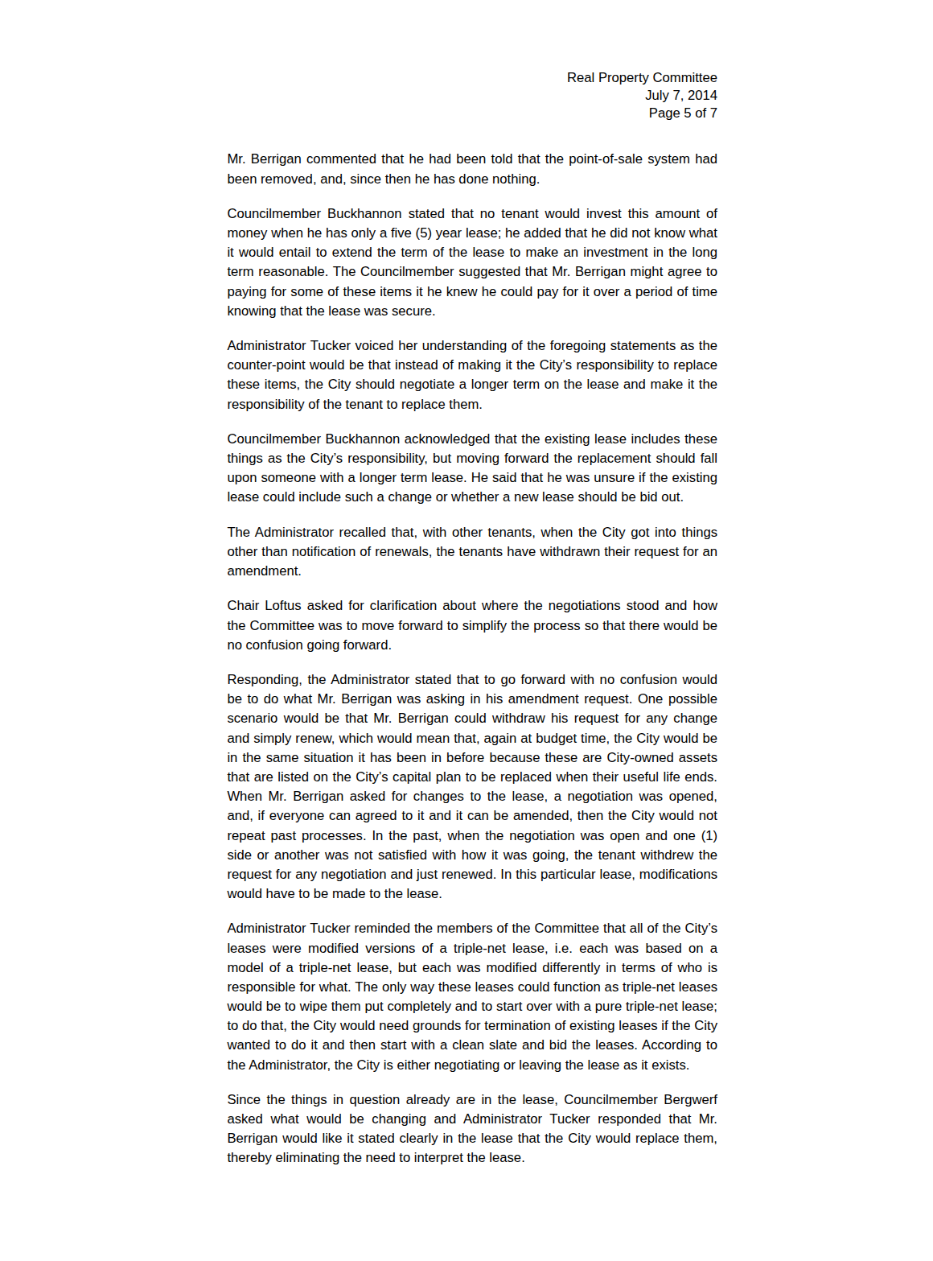Real Property Committee
July 7, 2014
Page 5 of 7
Mr. Berrigan commented that he had been told that the point-of-sale system had been removed, and, since then he has done nothing.
Councilmember Buckhannon stated that no tenant would invest this amount of money when he has only a five (5) year lease; he added that he did not know what it would entail to extend the term of the lease to make an investment in the long term reasonable. The Councilmember suggested that Mr. Berrigan might agree to paying for some of these items it he knew he could pay for it over a period of time knowing that the lease was secure.
Administrator Tucker voiced her understanding of the foregoing statements as the counter-point would be that instead of making it the City’s responsibility to replace these items, the City should negotiate a longer term on the lease and make it the responsibility of the tenant to replace them.
Councilmember Buckhannon acknowledged that the existing lease includes these things as the City’s responsibility, but moving forward the replacement should fall upon someone with a longer term lease. He said that he was unsure if the existing lease could include such a change or whether a new lease should be bid out.
The Administrator recalled that, with other tenants, when the City got into things other than notification of renewals, the tenants have withdrawn their request for an amendment.
Chair Loftus asked for clarification about where the negotiations stood and how the Committee was to move forward to simplify the process so that there would be no confusion going forward.
Responding, the Administrator stated that to go forward with no confusion would be to do what Mr. Berrigan was asking in his amendment request. One possible scenario would be that Mr. Berrigan could withdraw his request for any change and simply renew, which would mean that, again at budget time, the City would be in the same situation it has been in before because these are City-owned assets that are listed on the City’s capital plan to be replaced when their useful life ends. When Mr. Berrigan asked for changes to the lease, a negotiation was opened, and, if everyone can agreed to it and it can be amended, then the City would not repeat past processes. In the past, when the negotiation was open and one (1) side or another was not satisfied with how it was going, the tenant withdrew the request for any negotiation and just renewed. In this particular lease, modifications would have to be made to the lease.
Administrator Tucker reminded the members of the Committee that all of the City’s leases were modified versions of a triple-net lease, i.e. each was based on a model of a triple-net lease, but each was modified differently in terms of who is responsible for what. The only way these leases could function as triple-net leases would be to wipe them put completely and to start over with a pure triple-net lease; to do that, the City would need grounds for termination of existing leases if the City wanted to do it and then start with a clean slate and bid the leases. According to the Administrator, the City is either negotiating or leaving the lease as it exists.
Since the things in question already are in the lease, Councilmember Bergwerf asked what would be changing and Administrator Tucker responded that Mr. Berrigan would like it stated clearly in the lease that the City would replace them, thereby eliminating the need to interpret the lease.